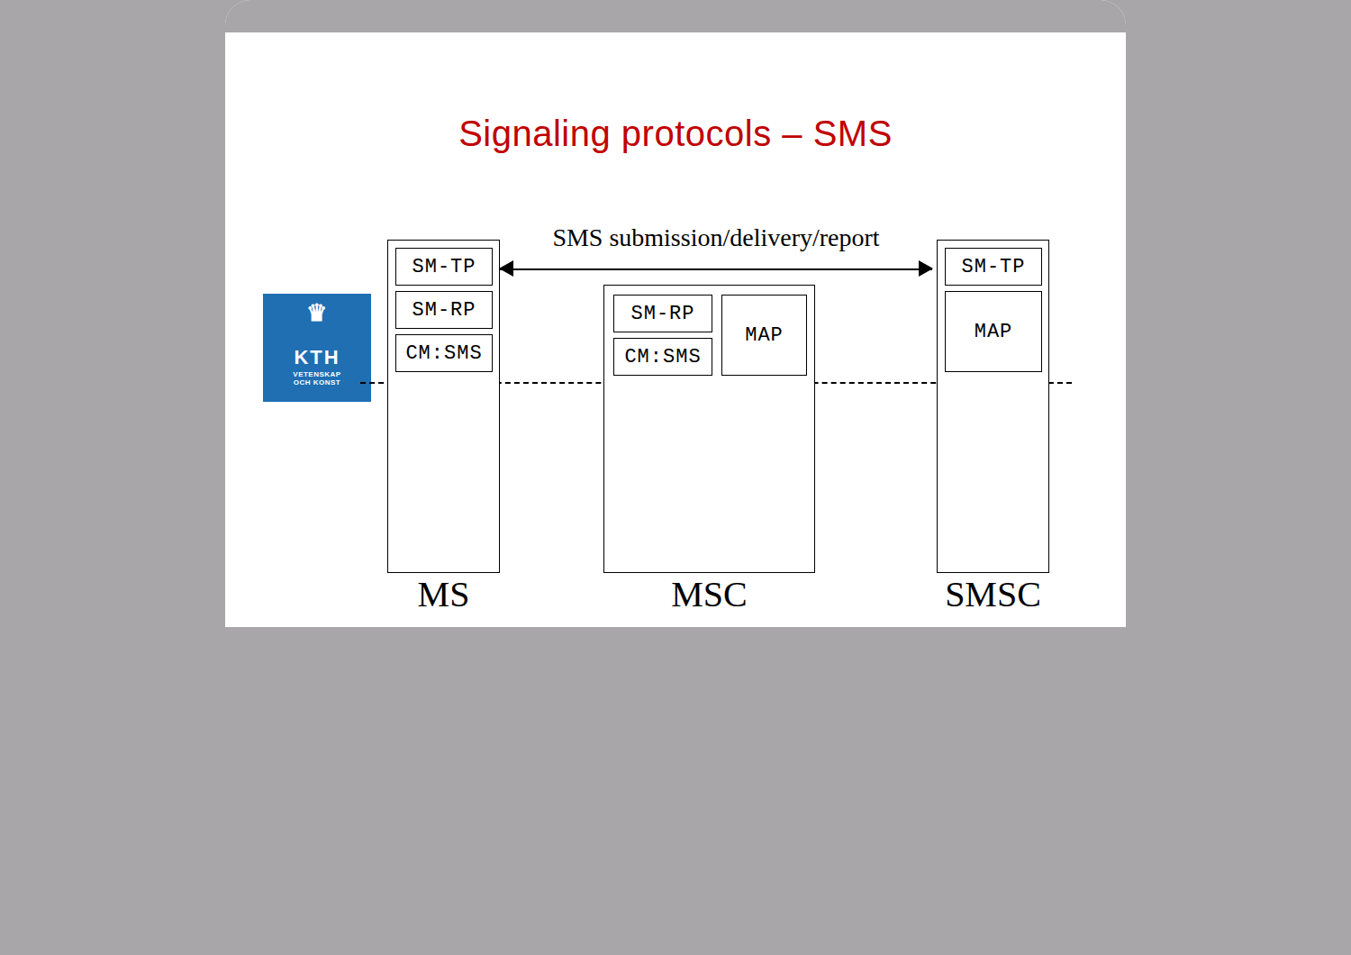Signaling protocols – SMS
♛ KTH VETENSKAP
OCH KONST
SMS submission/delivery/report
SM-TP
SM-RP
CM:SMS
MS
SM-RP
CM:SMS
MAP
MSC
SM-TP
MAP
SMSC
GSM Network and Services 2G1723 Johan Montelius
8